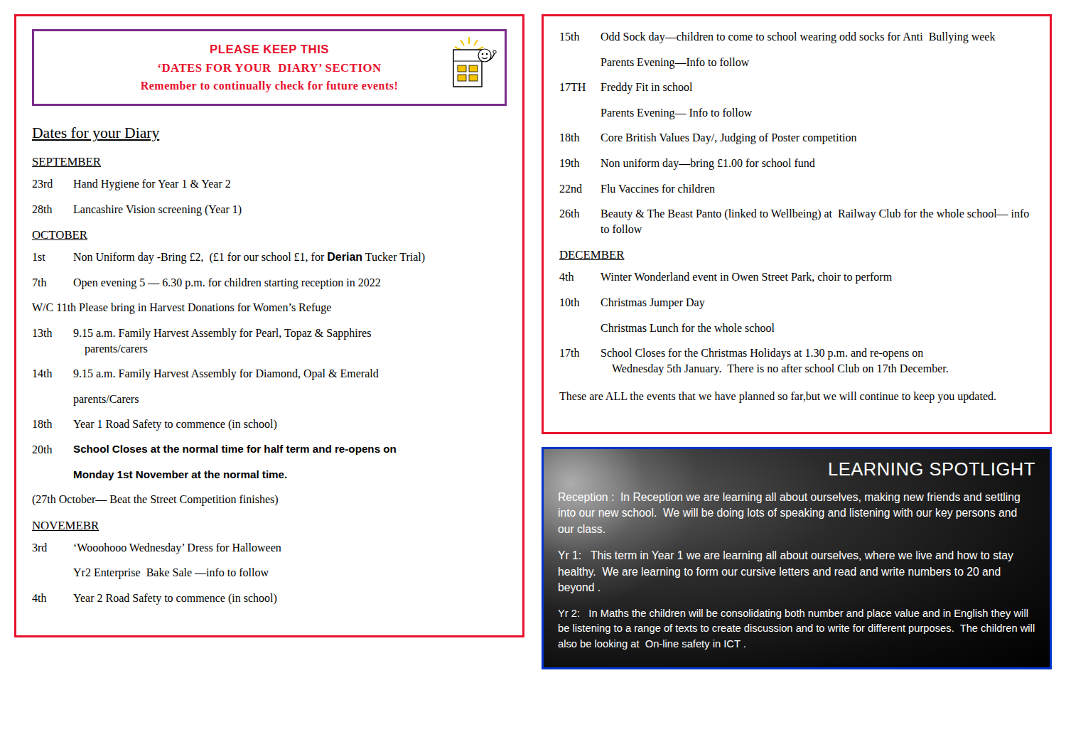PLEASE KEEP THIS
‘DATES FOR YOUR DIARY’ SECTION
Remember to continually check for future events!
Dates for your Diary
SEPTEMBER
23rd Hand Hygiene for Year 1 & Year 2
28th Lancashire Vision screening (Year 1)
OCTOBER
1st Non Uniform day -Bring £2, (£1 for our school £1, for Derian Tucker Trial)
7th Open evening 5 — 6.30 p.m. for children starting reception in 2022
W/C 11th Please bring in Harvest Donations for Women’s Refuge
13th 9.15 a.m. Family Harvest Assembly for Pearl, Topaz & Sapphires
parents/carers
14th 9.15 a.m. Family Harvest Assembly for Diamond, Opal & Emerald
parents/Carers
18th Year 1 Road Safety to commence (in school)
20th School Closes at the normal time for half term and re-opens on
Monday 1st November at the normal time.
(27th October— Beat the Street Competition finishes)
NOVEMEBR
3rd ‘Wooohooo Wednesday’ Dress for Halloween
Yr2 Enterprise Bake Sale —info to follow
4th Year 2 Road Safety to commence (in school)
15th Odd Sock day—children to come to school wearing odd socks for Anti Bullying week
Parents Evening—Info to follow
17TH Freddy Fit in school
Parents Evening— Info to follow
18th Core British Values Day/, Judging of Poster competition
19th Non uniform day—bring £1.00 for school fund
22nd Flu Vaccines for children
26th Beauty & The Beast Panto (linked to Wellbeing) at Railway Club for the whole school— info to follow
DECEMBER
4th Winter Wonderland event in Owen Street Park, choir to perform
10th Christmas Jumper Day
Christmas Lunch for the whole school
17th School Closes for the Christmas Holidays at 1.30 p.m. and re-opens on
Wednesday 5th January. There is no after school Club on 17th December.
These are ALL the events that we have planned so far,but we will continue to keep you updated.
LEARNING SPOTLIGHT
Reception : In Reception we are learning all about ourselves, making new friends and settling into our new school. We will be doing lots of speaking and listening with our key persons and our class.
Yr 1: This term in Year 1 we are learning all about ourselves, where we live and how to stay healthy. We are learning to form our cursive letters and read and write numbers to 20 and beyond .
Yr 2: In Maths the children will be consolidating both number and place value and in English they will be listening to a range of texts to create discussion and to write for different purposes. The children will also be looking at On-line safety in ICT .